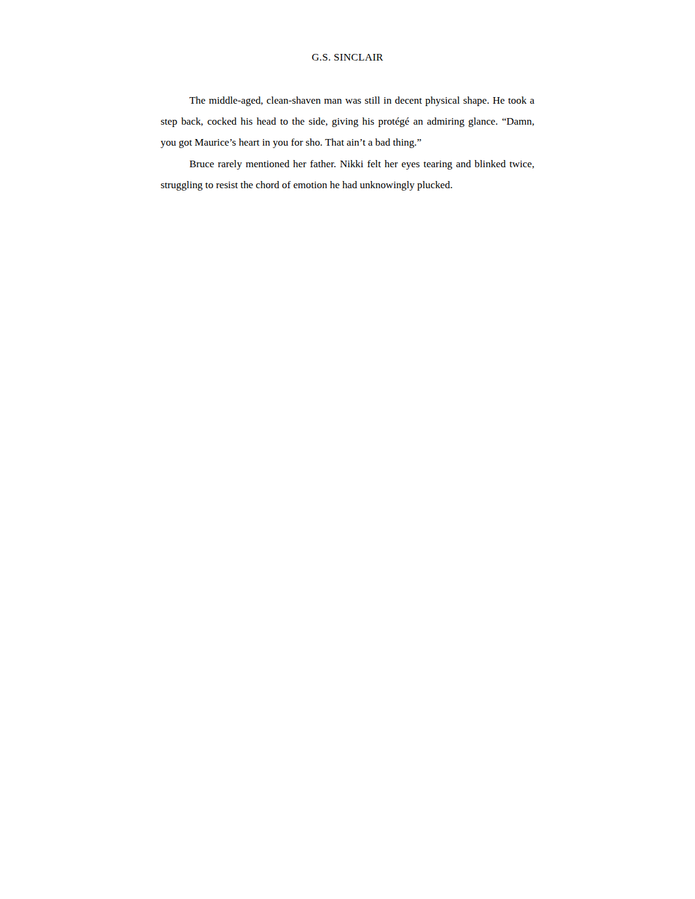G.S. SINCLAIR
The middle-aged, clean-shaven man was still in decent physical shape. He took a step back, cocked his head to the side, giving his protégé an admiring glance. “Damn, you got Maurice’s heart in you for sho. That ain’t a bad thing.”
Bruce rarely mentioned her father. Nikki felt her eyes tearing and blinked twice, struggling to resist the chord of emotion he had unknowingly plucked.